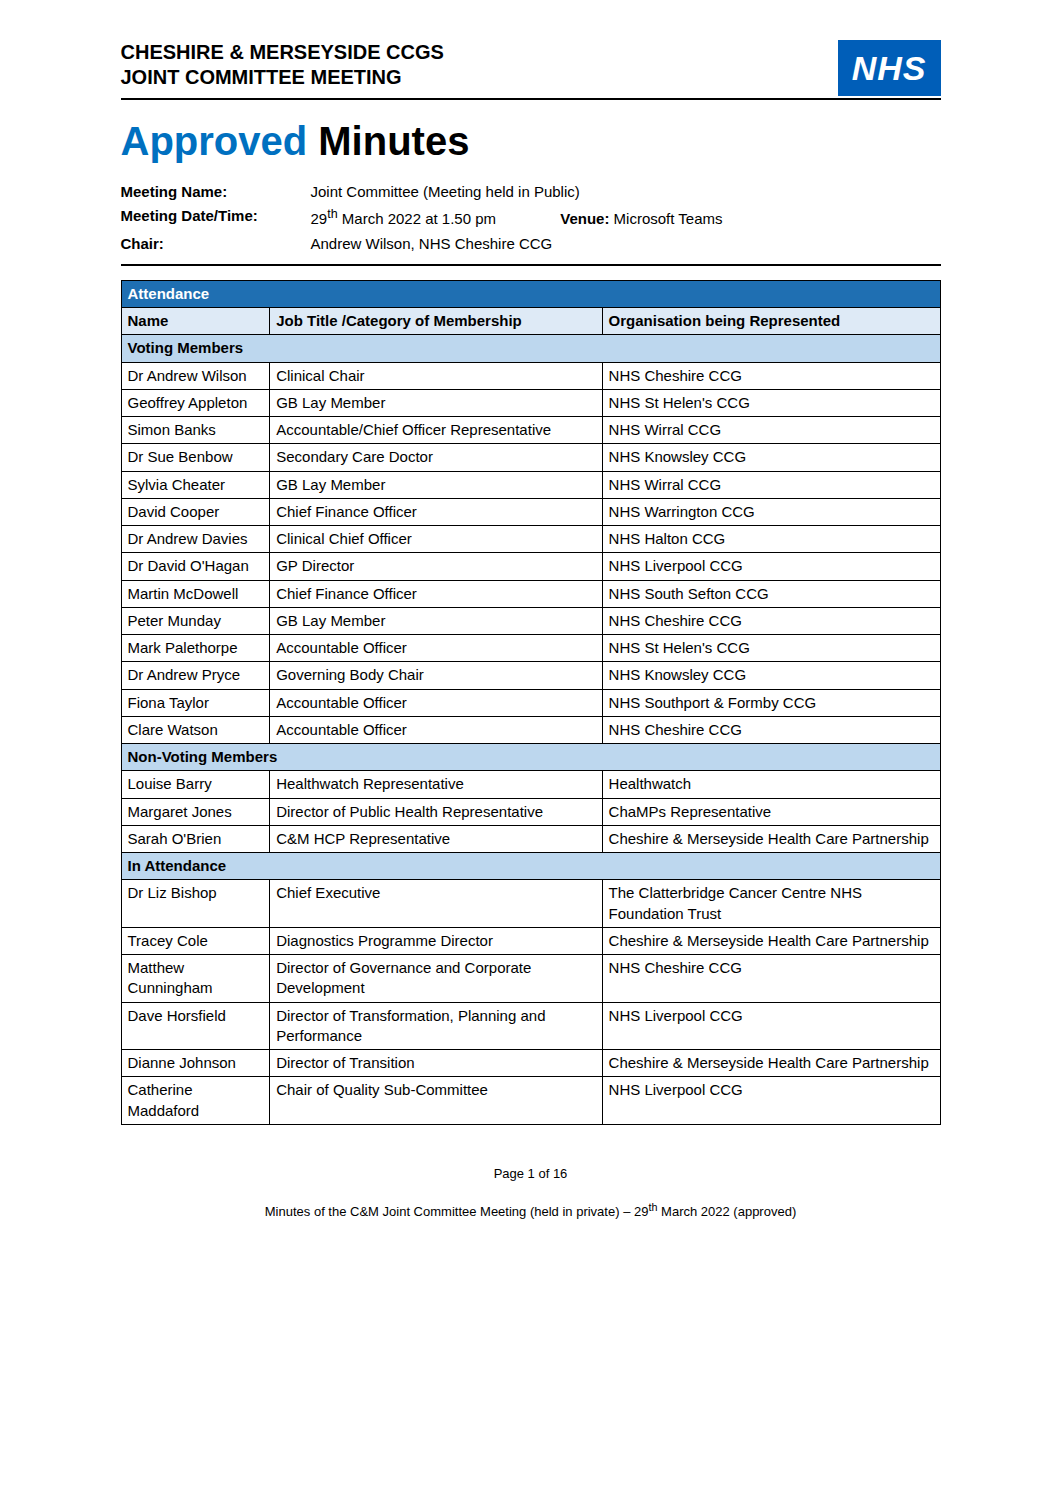NHS
Cheshire & Merseyside CCGs
Joint Committee Meeting
Approved Minutes
Meeting Name:
Joint Committee (Meeting held in Public)
Meeting Date/Time:
29th March 2022 at 1.50 pm Venue: Microsoft Teams
Chair:
Andrew Wilson, NHS Cheshire CCG
| Attendance |
| --- |
| Name | Job Title /Category of Membership | Organisation being Represented |
| Voting Members |
| Dr Andrew Wilson | Clinical Chair | NHS Cheshire CCG |
| Geoffrey Appleton | GB Lay Member | NHS St Helen's CCG |
| Simon Banks | Accountable/Chief Officer Representative | NHS Wirral CCG |
| Dr Sue Benbow | Secondary Care Doctor | NHS Knowsley CCG |
| Sylvia Cheater | GB Lay Member | NHS Wirral CCG |
| David Cooper | Chief Finance Officer | NHS Warrington CCG |
| Dr Andrew Davies | Clinical Chief Officer | NHS Halton CCG |
| Dr David O'Hagan | GP Director | NHS Liverpool CCG |
| Martin McDowell | Chief Finance Officer | NHS South Sefton CCG |
| Peter Munday | GB Lay Member | NHS Cheshire CCG |
| Mark Palethorpe | Accountable Officer | NHS St Helen's CCG |
| Dr Andrew Pryce | Governing Body Chair | NHS Knowsley CCG |
| Fiona Taylor | Accountable Officer | NHS Southport & Formby CCG |
| Clare Watson | Accountable Officer | NHS Cheshire CCG |
| Non-Voting Members |
| Louise Barry | Healthwatch Representative | Healthwatch |
| Margaret Jones | Director of Public Health Representative | ChaMPs Representative |
| Sarah O'Brien | C&M HCP Representative | Cheshire & Merseyside Health Care Partnership |
| In Attendance |
| Dr Liz Bishop | Chief Executive | The Clatterbridge Cancer Centre NHS Foundation Trust |
| Tracey Cole | Diagnostics Programme Director | Cheshire & Merseyside Health Care Partnership |
| Matthew Cunningham | Director of Governance and Corporate Development | NHS Cheshire CCG |
| Dave Horsfield | Director of Transformation, Planning and Performance | NHS Liverpool CCG |
| Dianne Johnson | Director of Transition | Cheshire & Merseyside Health Care Partnership |
| Catherine Maddaford | Chair of Quality Sub-Committee | NHS Liverpool CCG |
Page 1 of 16
Minutes of the C&M Joint Committee Meeting (held in private) – 29th March 2022 (approved)